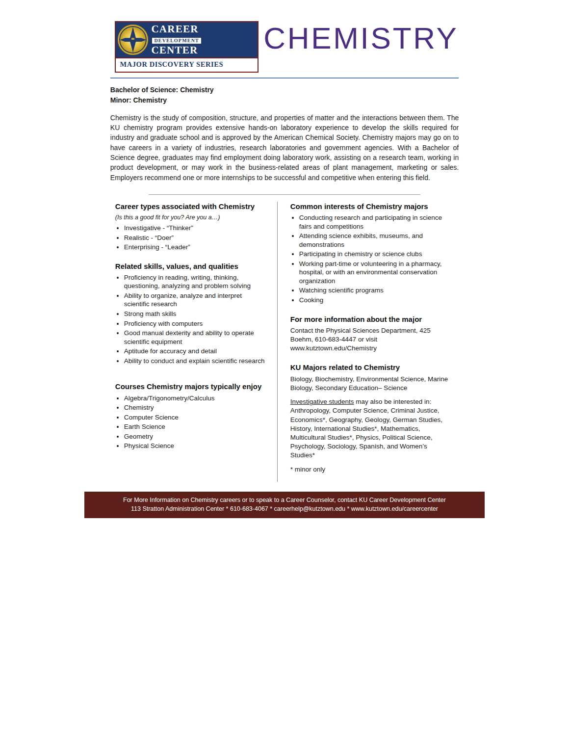Career
Development
Center
Major Discovery Series
CHEMISTRY
Bachelor of Science: Chemistry
Minor: Chemistry
Chemistry is the study of composition, structure, and properties of matter and the interactions between them. The KU chemistry program provides extensive hands-on laboratory experience to develop the skills required for industry and graduate school and is approved by the American Chemical Society. Chemistry majors may go on to have careers in a variety of industries, research laboratories and government agencies. With a Bachelor of Science degree, graduates may find employment doing laboratory work, assisting on a research team, working in product development, or may work in the business-related areas of plant management, marketing or sales. Employers recommend one or more internships to be successful and competitive when entering this field.
Career types associated with Chemistry
(Is this a good fit for you? Are you a…)
Investigative - “Thinker”
Realistic - “Doer”
Enterprising - “Leader”
Related skills, values, and qualities
Proficiency in reading, writing, thinking, questioning, analyzing and problem solving
Ability to organize, analyze and interpret scientific research
Strong math skills
Proficiency with computers
Good manual dexterity and ability to operate scientific equipment
Aptitude for accuracy and detail
Ability to conduct and explain scientific research
Courses Chemistry majors typically enjoy
Algebra/Trigonometry/Calculus
Chemistry
Computer Science
Earth Science
Geometry
Physical Science
Common interests of Chemistry majors
Conducting research and participating in science fairs and competitions
Attending science exhibits, museums, and demonstrations
Participating in chemistry or science clubs
Working part-time or volunteering in a pharmacy, hospital, or with an environmental conservation organization
Watching scientific programs
Cooking
For more information about the major
Contact the Physical Sciences Department, 425 Boehm, 610-683-4447 or visit www.kutztown.edu/Chemistry
KU Majors related to Chemistry
Biology, Biochemistry, Environmental Science, Marine Biology, Secondary Education– Science
Investigative students may also be interested in: Anthropology, Computer Science, Criminal Justice, Economics*, Geography, Geology, German Studies, History, International Studies*, Mathematics, Multicultural Studies*, Physics, Political Science, Psychology, Sociology, Spanish, and Women’s Studies*
* minor only
For More Information on Chemistry careers or to speak to a Career Counselor, contact KU Career Development Center 113 Stratton Administration Center * 610-683-4067 * careerhelp@kutztown.edu * www.kutztown.edu/careercenter